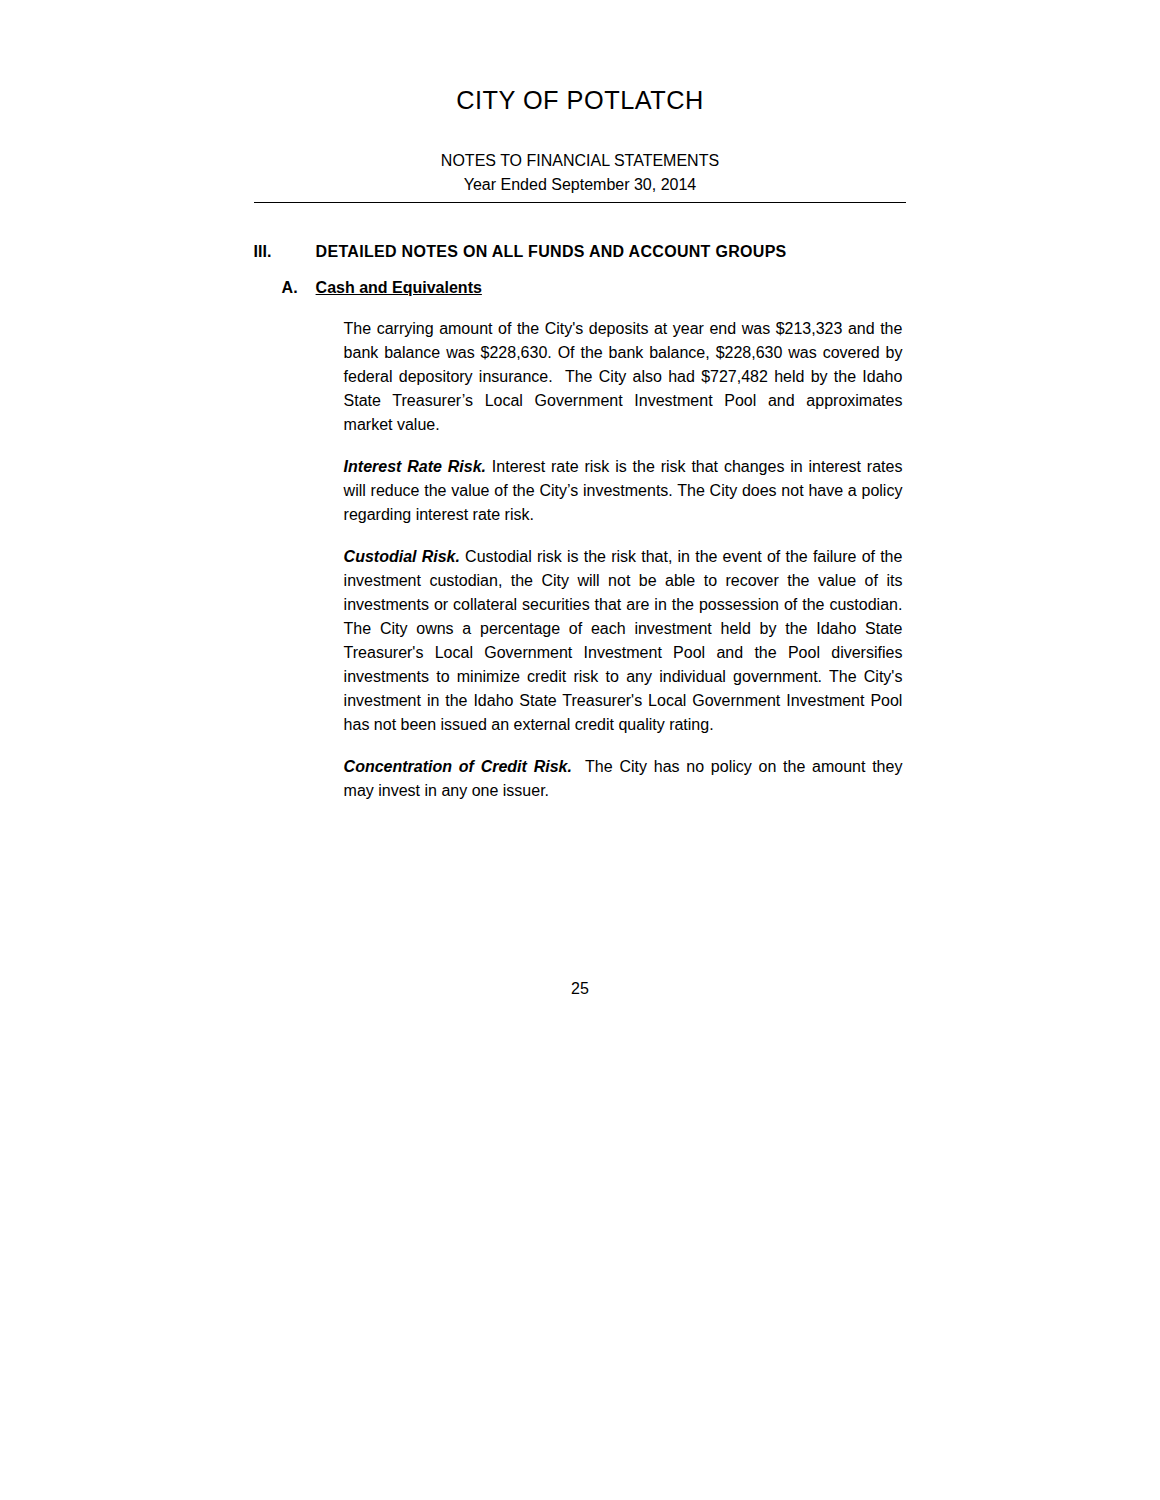CITY OF POTLATCH
NOTES TO FINANCIAL STATEMENTS
Year Ended September 30, 2014
III.
DETAILED NOTES ON ALL FUNDS AND ACCOUNT GROUPS
A.
Cash and Equivalents
The carrying amount of the City's deposits at year end was $213,323 and the bank balance was $228,630. Of the bank balance, $228,630 was covered by federal depository insurance. The City also had $727,482 held by the Idaho State Treasurer’s Local Government Investment Pool and approximates market value.
Interest Rate Risk. Interest rate risk is the risk that changes in interest rates will reduce the value of the City’s investments. The City does not have a policy regarding interest rate risk.
Custodial Risk. Custodial risk is the risk that, in the event of the failure of the investment custodian, the City will not be able to recover the value of its investments or collateral securities that are in the possession of the custodian. The City owns a percentage of each investment held by the Idaho State Treasurer's Local Government Investment Pool and the Pool diversifies investments to minimize credit risk to any individual government. The City's investment in the Idaho State Treasurer's Local Government Investment Pool has not been issued an external credit quality rating.
Concentration of Credit Risk. The City has no policy on the amount they may invest in any one issuer.
25